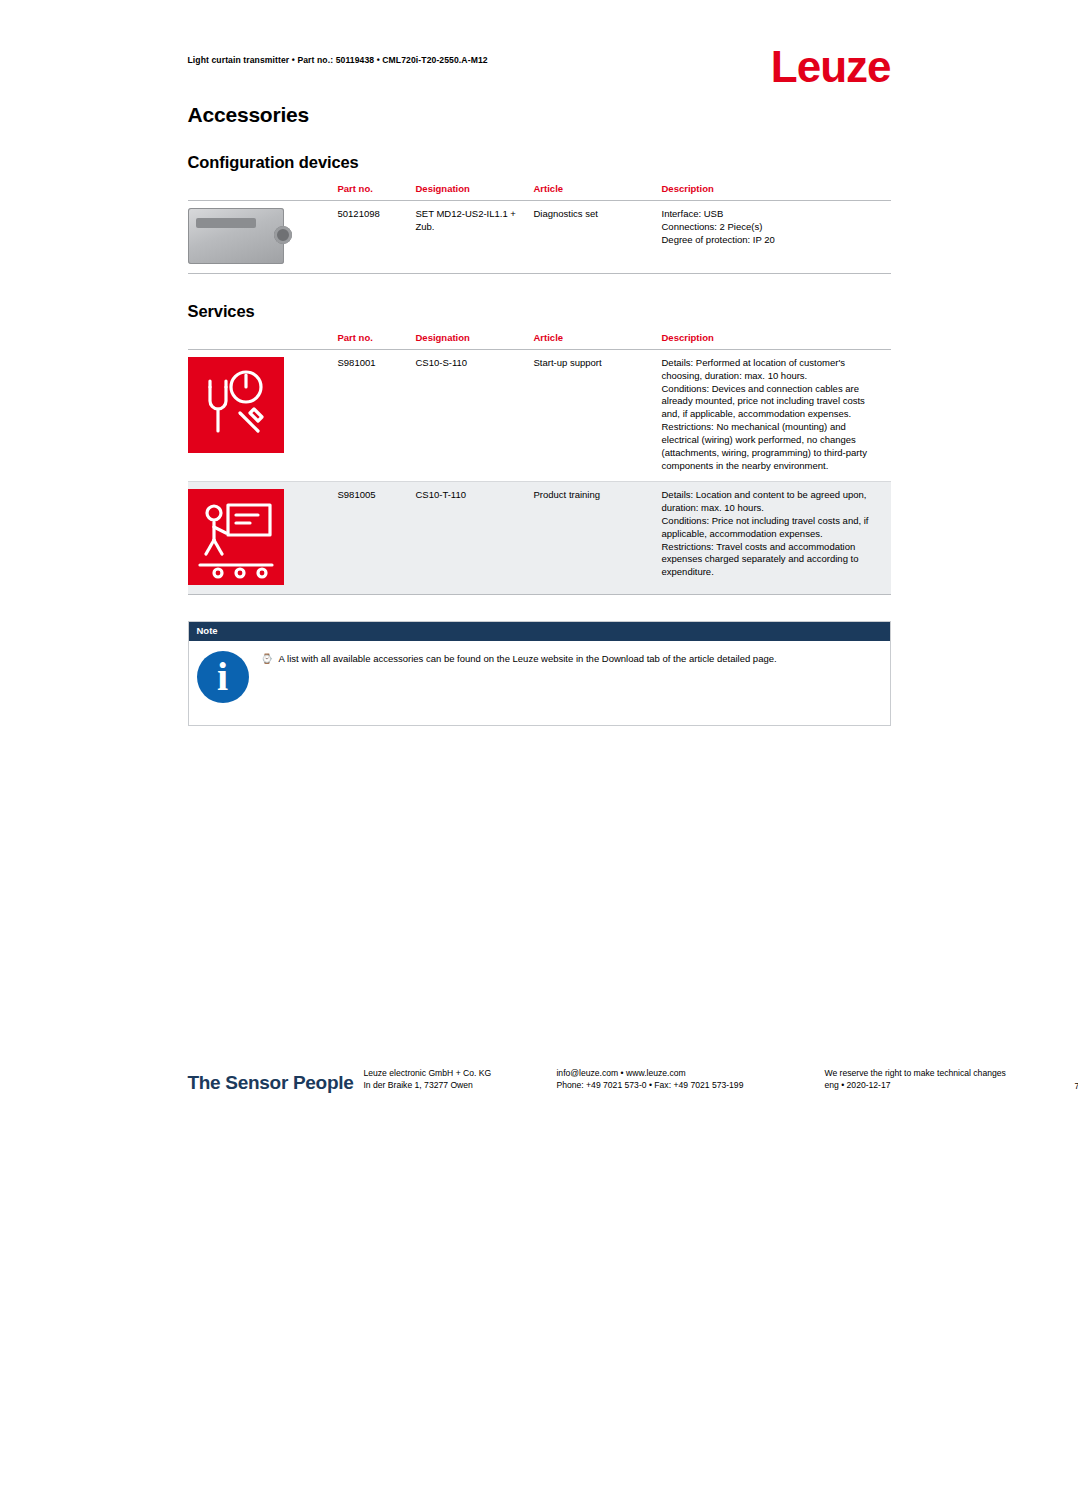Light curtain transmitter • Part no.: 50119438 • CML720i-T20-2550.A-M12
Leuze
Accessories
Configuration devices
| | Part no. | Designation | Article | Description |
| --- | --- | --- | --- | --- |
| | 50121098 | SET MD12-US2-IL1.1 + Zub. | Diagnostics set | Interface: USB Connections: 2 Piece(s) Degree of protection: IP 20 |
Services
| | Part no. | Designation | Article | Description |
| --- | --- | --- | --- | --- |
| | S981001 | CS10-S-110 | Start-up support | Details: Performed at location of customer's choosing, duration: max. 10 hours. Conditions: Devices and connection cables are already mounted, price not including travel costs and, if applicable, accommodation expenses. Restrictions: No mechanical (mounting) and electrical (wiring) work performed, no changes (attachments, wiring, programming) to third-party components in the nearby environment. |
| | S981005 | CS10-T-110 | Product training | Details: Location and content to be agreed upon, duration: max. 10 hours. Conditions: Price not including travel costs and, if applicable, accommodation expenses. Restrictions: Travel costs and accommodation expenses charged separately and according to expenditure. |
Note
i
⌚ A list with all available accessories can be found on the Leuze website in the Download tab of the article detailed page.
The Sensor People
Leuze electronic GmbH + Co. KG
In der Braike 1, 73277 Owen
info@leuze.com • www.leuze.com
Phone: +49 7021 573-0 • Fax: +49 7021 573-199
We reserve the right to make technical changes
eng • 2020-12-17
7/7